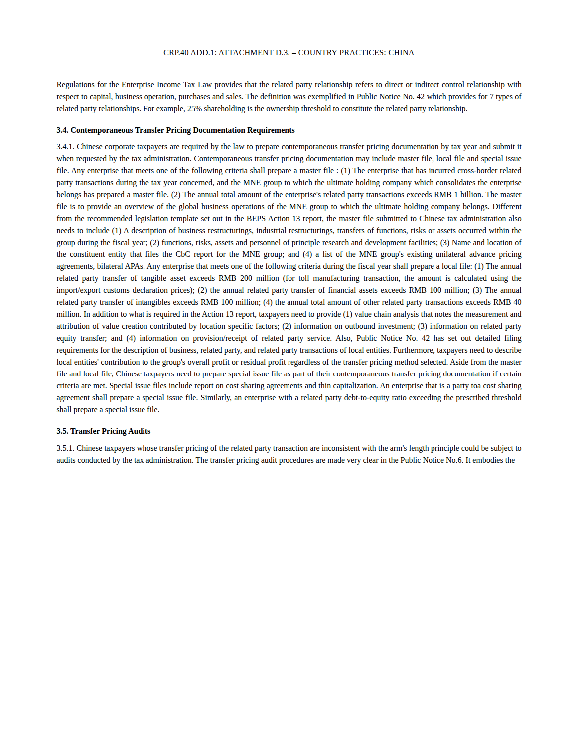CRP.40 ADD.1: ATTACHMENT D.3. – COUNTRY PRACTICES: CHINA
Regulations for the Enterprise Income Tax Law provides that the related party relationship refers to direct or indirect control relationship with respect to capital, business operation, purchases and sales. The definition was exemplified in Public Notice No. 42 which provides for 7 types of related party relationships. For example, 25% shareholding is the ownership threshold to constitute the related party relationship.
3.4. Contemporaneous Transfer Pricing Documentation Requirements
3.4.1. Chinese corporate taxpayers are required by the law to prepare contemporaneous transfer pricing documentation by tax year and submit it when requested by the tax administration. Contemporaneous transfer pricing documentation may include master file, local file and special issue file. Any enterprise that meets one of the following criteria shall prepare a master file : (1) The enterprise that has incurred cross-border related party transactions during the tax year concerned, and the MNE group to which the ultimate holding company which consolidates the enterprise belongs has prepared a master file. (2) The annual total amount of the enterprise's related party transactions exceeds RMB 1 billion. The master file is to provide an overview of the global business operations of the MNE group to which the ultimate holding company belongs. Different from the recommended legislation template set out in the BEPS Action 13 report, the master file submitted to Chinese tax administration also needs to include (1) A description of business restructurings, industrial restructurings, transfers of functions, risks or assets occurred within the group during the fiscal year; (2) functions, risks, assets and personnel of principle research and development facilities; (3) Name and location of the constituent entity that files the CbC report for the MNE group; and (4) a list of the MNE group's existing unilateral advance pricing agreements, bilateral APAs. Any enterprise that meets one of the following criteria during the fiscal year shall prepare a local file: (1) The annual related party transfer of tangible asset exceeds RMB 200 million (for toll manufacturing transaction, the amount is calculated using the import/export customs declaration prices); (2) the annual related party transfer of financial assets exceeds RMB 100 million; (3) The annual related party transfer of intangibles exceeds RMB 100 million; (4) the annual total amount of other related party transactions exceeds RMB 40 million. In addition to what is required in the Action 13 report, taxpayers need to provide (1) value chain analysis that notes the measurement and attribution of value creation contributed by location specific factors; (2) information on outbound investment; (3) information on related party equity transfer; and (4) information on provision/receipt of related party service. Also, Public Notice No. 42 has set out detailed filing requirements for the description of business, related party, and related party transactions of local entities. Furthermore, taxpayers need to describe local entities' contribution to the group's overall profit or residual profit regardless of the transfer pricing method selected. Aside from the master file and local file, Chinese taxpayers need to prepare special issue file as part of their contemporaneous transfer pricing documentation if certain criteria are met. Special issue files include report on cost sharing agreements and thin capitalization. An enterprise that is a party toa cost sharing agreement shall prepare a special issue file. Similarly, an enterprise with a related party debt-to-equity ratio exceeding the prescribed threshold shall prepare a special issue file.
3.5. Transfer Pricing Audits
3.5.1. Chinese taxpayers whose transfer pricing of the related party transaction are inconsistent with the arm's length principle could be subject to audits conducted by the tax administration. The transfer pricing audit procedures are made very clear in the Public Notice No.6. It embodies the